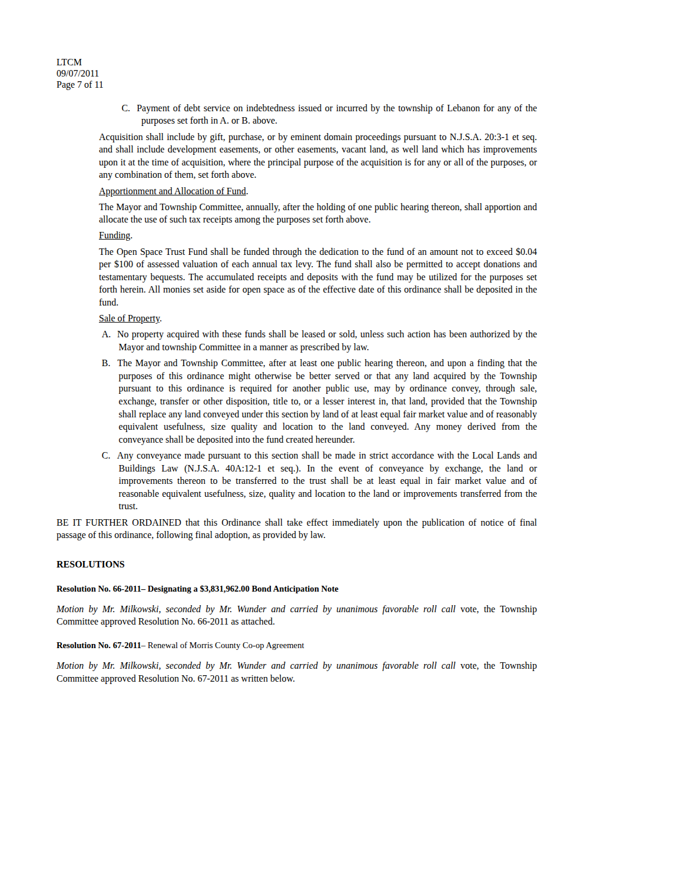LTCM
09/07/2011
Page 7 of 11
C. Payment of debt service on indebtedness issued or incurred by the township of Lebanon for any of the purposes set forth in A. or B. above.
Acquisition shall include by gift, purchase, or by eminent domain proceedings pursuant to N.J.S.A. 20:3-1 et seq. and shall include development easements, or other easements, vacant land, as well land which has improvements upon it at the time of acquisition, where the principal purpose of the acquisition is for any or all of the purposes, or any combination of them, set forth above.
Apportionment and Allocation of Fund.
The Mayor and Township Committee, annually, after the holding of one public hearing thereon, shall apportion and allocate the use of such tax receipts among the purposes set forth above.
Funding.
The Open Space Trust Fund shall be funded through the dedication to the fund of an amount not to exceed $0.04 per $100 of assessed valuation of each annual tax levy. The fund shall also be permitted to accept donations and testamentary bequests. The accumulated receipts and deposits with the fund may be utilized for the purposes set forth herein. All monies set aside for open space as of the effective date of this ordinance shall be deposited in the fund.
Sale of Property.
A. No property acquired with these funds shall be leased or sold, unless such action has been authorized by the Mayor and township Committee in a manner as prescribed by law.
B. The Mayor and Township Committee, after at least one public hearing thereon, and upon a finding that the purposes of this ordinance might otherwise be better served or that any land acquired by the Township pursuant to this ordinance is required for another public use, may by ordinance convey, through sale, exchange, transfer or other disposition, title to, or a lesser interest in, that land, provided that the Township shall replace any land conveyed under this section by land of at least equal fair market value and of reasonably equivalent usefulness, size quality and location to the land conveyed. Any money derived from the conveyance shall be deposited into the fund created hereunder.
C. Any conveyance made pursuant to this section shall be made in strict accordance with the Local Lands and Buildings Law (N.J.S.A. 40A:12-1 et seq.). In the event of conveyance by exchange, the land or improvements thereon to be transferred to the trust shall be at least equal in fair market value and of reasonable equivalent usefulness, size, quality and location to the land or improvements transferred from the trust.
BE IT FURTHER ORDAINED that this Ordinance shall take effect immediately upon the publication of notice of final passage of this ordinance, following final adoption, as provided by law.
RESOLUTIONS
Resolution No. 66-2011– Designating a $3,831,962.00 Bond Anticipation Note
Motion by Mr. Milkowski, seconded by Mr. Wunder and carried by unanimous favorable roll call vote, the Township Committee approved Resolution No. 66-2011 as attached.
Resolution No. 67-2011– Renewal of Morris County Co-op Agreement
Motion by Mr. Milkowski, seconded by Mr. Wunder and carried by unanimous favorable roll call vote, the Township Committee approved Resolution No. 67-2011 as written below.